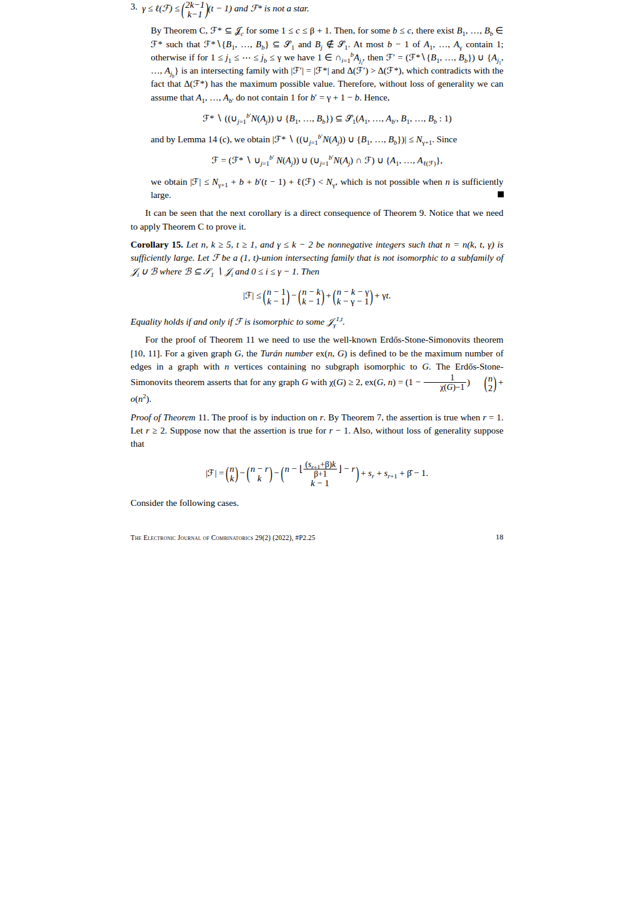3.
γ ≤ ℓ(ℱ) ≤ 2k−1 k−1(t − 1) and ℱ* is not a star.
By Theorem C, ℱ* ⊆ 𝒥c for some 1 ≤ c ≤ β + 1. Then, for some b ≤ c, there exist B1, …, Bb ∈ ℱ* such that ℱ*∖{B1, …, Bb} ⊆ 𝒮1 and Bj ∉ 𝒮1. At most b − 1 of A1, …, Aγ contain 1; otherwise if for 1 ≤ j1 ≤ ⋯ ≤ jb ≤ γ we have 1 ∈ ∩i=1bAji, then ℱ′ = (ℱ*∖{B1, …, Bb}) ∪ {Aj1, …, Ajb} is an intersecting family with |ℱ′| = |ℱ*| and Δ(ℱ′) > Δ(ℱ*), which contradicts with the fact that Δ(ℱ*) has the maximum possible value. Therefore, without loss of generality we can assume that A1, …, Ab′ do not contain 1 for b′ = γ + 1 − b. Hence,
ℱ* ∖ ((∪j=1b′N(Aj)) ∪ {B1, …, Bb}) ⊆ 𝒮1(A1, …, Ab′, B1, …, Bb : 1)
and by Lemma 14 (c), we obtain |ℱ* ∖ ((∪j=1b′N(Aj)) ∪ {B1, …, Bb})| ≤ Nγ+1. Since
ℱ = (ℱ* ∖ ∪j=1b′ N(Aj)) ∪ (∪j=1b′N(Aj) ∩ ℱ) ∪ {A1, …, Aℓ(ℱ)},
we obtain |ℱ| ≤ Nγ+1 + b + b′(t − 1) + ℓ(ℱ) < Nγ, which is not possible when n is sufficiently large.
It can be seen that the next corollary is a direct consequence of Theorem 9. Notice that we need to apply Theorem C to prove it.
Corollary 15. Let n, k ≥ 5, t ≥ 1, and γ ≤ k − 2 be nonnegative integers such that n = n(k, t, γ) is sufficiently large. Let ℱ be a (1, t)-union intersecting family that is not isomorphic to a subfamily of 𝒥i ∪ ℬ where ℬ ⊆ 𝒮1 ∖ 𝒥i and 0 ≤ i ≤ γ − 1. Then
|ℱ| ≤ n − 1 k − 1 − n − k k − 1 + n − k − γ k − γ − 1 + γt.
Equality holds if and only if ℱ is isomorphic to some 𝒥γ1,t.
For the proof of Theorem 11 we need to use the well-known Erdős-Stone-Simonovits theorem [10, 11]. For a given graph G, the Turán number ex(n, G) is defined to be the maximum number of edges in a graph with n vertices containing no subgraph isomorphic to G. The Erdős-Stone-Simonovits theorem asserts that for any graph G with χ(G) ≥ 2, ex(G, n) = (1 − 1 χ(G)−1)n 2 + o(n2).
Proof of Theorem 11. The proof is by induction on r. By Theorem 7, the assertion is true when r = 1. Let r ≥ 2. Suppose now that the assertion is true for r − 1. Also, without loss of generality suppose that
|ℱ| = nk − n − r k − n − ⌊(sr+1+β)k β+1⌋ − r k − 1 + sr + sr+1 + β̂ − 1.
Consider the following cases.
The Electronic Journal of Combinatorics 29(2) (2022), #P2.25
18